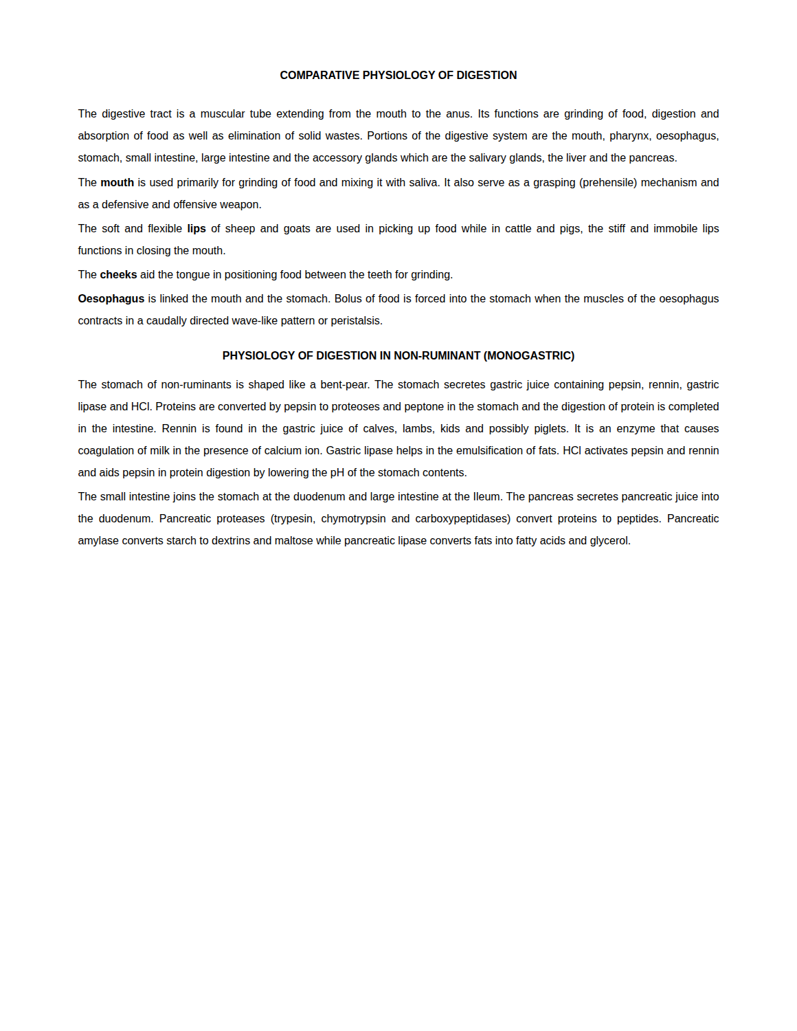COMPARATIVE PHYSIOLOGY OF DIGESTION
The digestive tract is a muscular tube extending from the mouth to the anus. Its functions are grinding of food, digestion and absorption of food as well as elimination of solid wastes. Portions of the digestive system are the mouth, pharynx, oesophagus, stomach, small intestine, large intestine and the accessory glands which are the salivary glands, the liver and the pancreas.
The mouth is used primarily for grinding of food and mixing it with saliva. It also serve as a grasping (prehensile) mechanism and as a defensive and offensive weapon.
The soft and flexible lips of sheep and goats are used in picking up food while in cattle and pigs, the stiff and immobile lips functions in closing the mouth.
The cheeks aid the tongue in positioning food between the teeth for grinding.
Oesophagus is linked the mouth and the stomach. Bolus of food is forced into the stomach when the muscles of the oesophagus contracts in a caudally directed wave-like pattern or peristalsis.
PHYSIOLOGY OF DIGESTION IN NON-RUMINANT (MONOGASTRIC)
The stomach of non-ruminants is shaped like a bent-pear. The stomach secretes gastric juice containing pepsin, rennin, gastric lipase and HCl. Proteins are converted by pepsin to proteoses and peptone in the stomach and the digestion of protein is completed in the intestine. Rennin is found in the gastric juice of calves, lambs, kids and possibly piglets. It is an enzyme that causes coagulation of milk in the presence of calcium ion. Gastric lipase helps in the emulsification of fats. HCl activates pepsin and rennin and aids pepsin in protein digestion by lowering the pH of the stomach contents.
The small intestine joins the stomach at the duodenum and large intestine at the Ileum. The pancreas secretes pancreatic juice into the duodenum. Pancreatic proteases (trypesin, chymotrypsin and carboxypeptidases) convert proteins to peptides. Pancreatic amylase converts starch to dextrins and maltose while pancreatic lipase converts fats into fatty acids and glycerol.